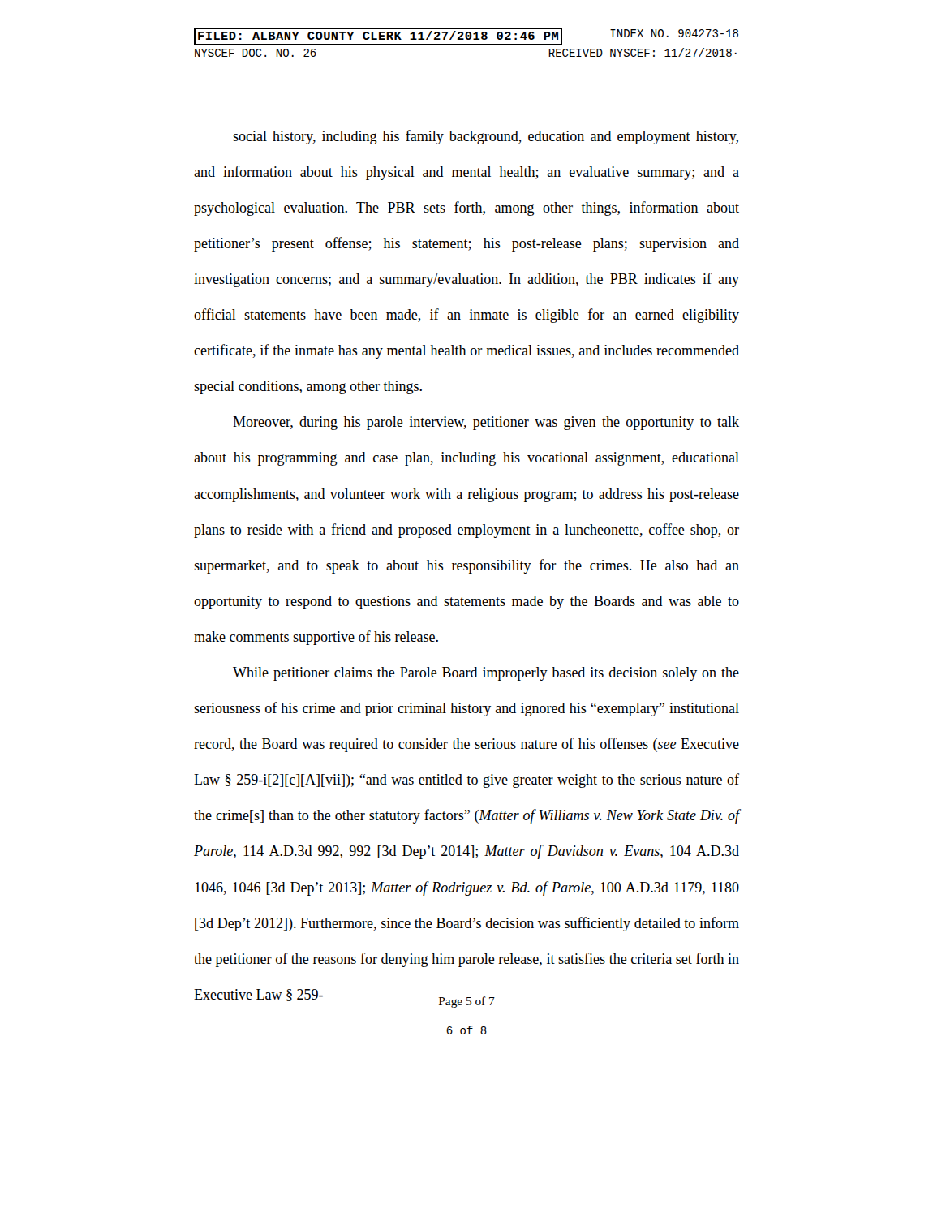FILED: ALBANY COUNTY CLERK 11/27/2018 02:46 PM
INDEX NO. 904273-18
NYSCEF DOC. NO. 26
RECEIVED NYSCEF: 11/27/2018·
social history, including his family background, education and employment history, and information about his physical and mental health; an evaluative summary; and a psychological evaluation. The PBR sets forth, among other things, information about petitioner’s present offense; his statement; his post-release plans; supervision and investigation concerns; and a summary/evaluation. In addition, the PBR indicates if any official statements have been made, if an inmate is eligible for an earned eligibility certificate, if the inmate has any mental health or medical issues, and includes recommended special conditions, among other things.
Moreover, during his parole interview, petitioner was given the opportunity to talk about his programming and case plan, including his vocational assignment, educational accomplishments, and volunteer work with a religious program; to address his post-release plans to reside with a friend and proposed employment in a luncheonette, coffee shop, or supermarket, and to speak to about his responsibility for the crimes. He also had an opportunity to respond to questions and statements made by the Boards and was able to make comments supportive of his release.
While petitioner claims the Parole Board improperly based its decision solely on the seriousness of his crime and prior criminal history and ignored his “exemplary” institutional record, the Board was required to consider the serious nature of his offenses (see Executive Law § 259-i[2][c][A][vii]); “and was entitled to give greater weight to the serious nature of the crime[s] than to the other statutory factors” (Matter of Williams v. New York State Div. of Parole, 114 A.D.3d 992, 992 [3d Dep’t 2014]; Matter of Davidson v. Evans, 104 A.D.3d 1046, 1046 [3d Dep’t 2013]; Matter of Rodriguez v. Bd. of Parole, 100 A.D.3d 1179, 1180 [3d Dep’t 2012]). Furthermore, since the Board’s decision was sufficiently detailed to inform the petitioner of the reasons for denying him parole release, it satisfies the criteria set forth in Executive Law § 259-
Page 5 of 7
6 of 8